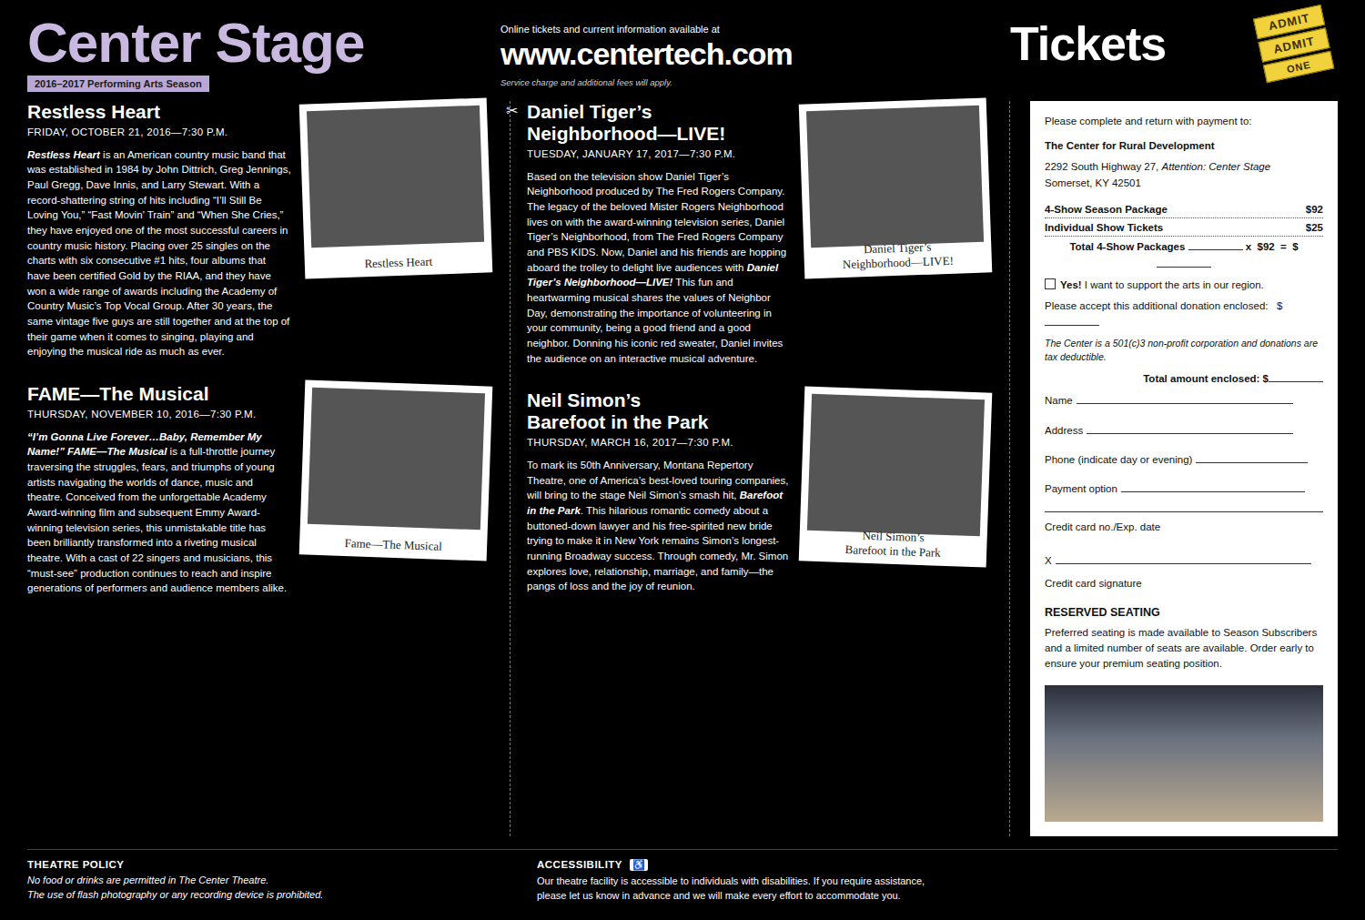✂
Center Stage
2016–2017 Performing Arts Season
Online tickets and current information available at
www.centertech.com
Service charge and additional fees will apply.
Tickets
ADMIT ADMIT ONE
Restless Heart
FRIDAY, OCTOBER 21, 2016—7:30 P.M.
Restless Heart is an American country music band that was established in 1984 by John Dittrich, Greg Jennings, Paul Gregg, Dave Innis, and Larry Stewart. With a record-shattering string of hits including “I’ll Still Be Loving You,” “Fast Movin’ Train” and “When She Cries,” they have enjoyed one of the most successful careers in country music history. Placing over 25 singles on the charts with six consecutive #1 hits, four albums that have been certified Gold by the RIAA, and they have won a wide range of awards including the Academy of Country Music’s Top Vocal Group. After 30 years, the same vintage five guys are still together and at the top of their game when it comes to singing, playing and enjoying the musical ride as much as ever.
Restless Heart
FAME—The Musical
THURSDAY, NOVEMBER 10, 2016—7:30 P.M.
“I’m Gonna Live Forever…Baby, Remember My Name!” FAME—The Musical is a full-throttle journey traversing the struggles, fears, and triumphs of young artists navigating the worlds of dance, music and theatre. Conceived from the unforgettable Academy Award-winning film and subsequent Emmy Award-winning television series, this unmistakable title has been brilliantly transformed into a riveting musical theatre. With a cast of 22 singers and musicians, this “must-see” production continues to reach and inspire generations of performers and audience members alike.
Fame—The Musical
Daniel Tiger’s
Neighborhood—LIVE!
TUESDAY, JANUARY 17, 2017—7:30 P.M.
Based on the television show Daniel Tiger’s Neighborhood produced by The Fred Rogers Company. The legacy of the beloved Mister Rogers Neighborhood lives on with the award-winning television series, Daniel Tiger’s Neighborhood, from The Fred Rogers Company and PBS KIDS. Now, Daniel and his friends are hopping aboard the trolley to delight live audiences with Daniel Tiger’s Neighborhood—LIVE! This fun and heartwarming musical shares the values of Neighbor Day, demonstrating the importance of volunteering in your community, being a good friend and a good neighbor. Donning his iconic red sweater, Daniel invites the audience on an interactive musical adventure.
Daniel Tiger’s
Neighborhood—LIVE!
Neil Simon’s
Barefoot in the Park
THURSDAY, MARCH 16, 2017—7:30 P.M.
To mark its 50th Anniversary, Montana Repertory Theatre, one of America’s best-loved touring companies, will bring to the stage Neil Simon’s smash hit, Barefoot in the Park. This hilarious romantic comedy about a buttoned-down lawyer and his free-spirited new bride trying to make it in New York remains Simon’s longest-running Broadway success. Through comedy, Mr. Simon explores love, relationship, marriage, and family—the pangs of loss and the joy of reunion.
Neil Simon’s
Barefoot in the Park
Please complete and return with payment to:
The Center for Rural Development
2292 South Highway 27, Attention: Center Stage
Somerset, KY 42501
4-Show Season Package$92
Individual Show Tickets$25
Total 4-Show Packages x $92 = $
Yes! I want to support the arts in our region.
Please accept this additional donation enclosed: $
The Center is a 501(c)3 non-profit corporation and donations are tax deductible.
Total amount enclosed: $
Name
Address
Phone (indicate day or evening)
Payment option
Credit card no./Exp. date
X
Credit card signature
RESERVED SEATING
Preferred seating is made available to Season Subscribers and a limited number of seats are available. Order early to ensure your premium seating position.
THEATRE POLICY
No food or drinks are permitted in The Center Theatre.
The use of flash photography or any recording device is prohibited.
ACCESSIBILITY ♿
Our theatre facility is accessible to individuals with disabilities. If you require assistance,
please let us know in advance and we will make every effort to accommodate you.